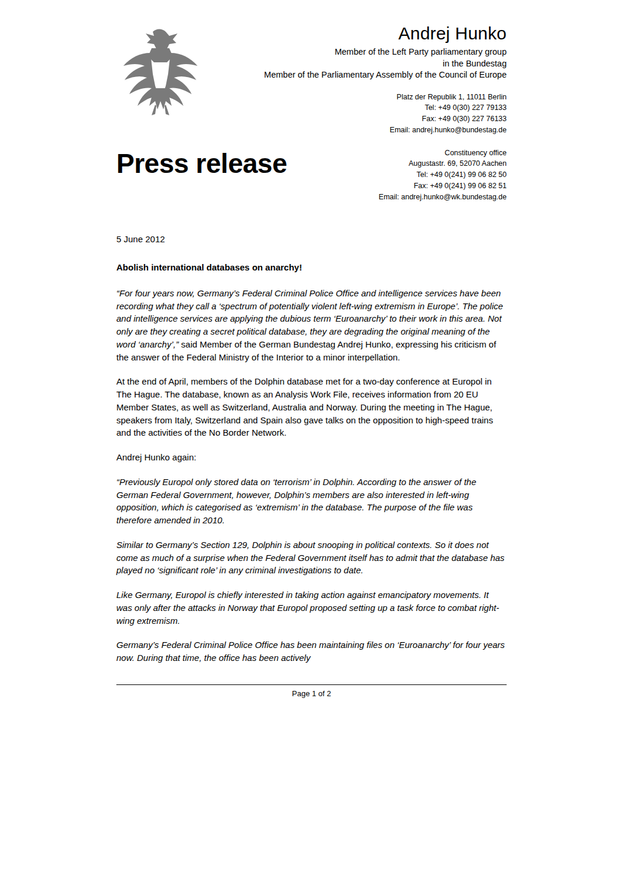Andrej Hunko
Member of the Left Party parliamentary group
in the Bundestag
Member of the Parliamentary Assembly of the Council of Europe
Platz der Republik 1, 11011 Berlin
Tel: +49 0(30) 227 79133
Fax: +49 0(30) 227 76133
Email: andrej.hunko@bundestag.de
Press release
Constituency office
Augustastr. 69, 52070 Aachen
Tel: +49 0(241) 99 06 82 50
Fax: +49 0(241) 99 06 82 51
Email: andrej.hunko@wk.bundestag.de
5 June 2012
Abolish international databases on anarchy!
“For four years now, Germany’s Federal Criminal Police Office and intelligence services have been recording what they call a ‘spectrum of potentially violent left-wing extremism in Europe’. The police and intelligence services are applying the dubious term ‘Euroanarchy’ to their work in this area. Not only are they creating a secret political database, they are degrading the original meaning of the word ‘anarchy’,” said Member of the German Bundestag Andrej Hunko, expressing his criticism of the answer of the Federal Ministry of the Interior to a minor interpellation.
At the end of April, members of the Dolphin database met for a two-day conference at Europol in The Hague. The database, known as an Analysis Work File, receives information from 20 EU Member States, as well as Switzerland, Australia and Norway. During the meeting in The Hague, speakers from Italy, Switzerland and Spain also gave talks on the opposition to high-speed trains and the activities of the No Border Network.
Andrej Hunko again:
“Previously Europol only stored data on ‘terrorism’ in Dolphin. According to the answer of the German Federal Government, however, Dolphin’s members are also interested in left-wing opposition, which is categorised as ‘extremism’ in the database. The purpose of the file was therefore amended in 2010.
Similar to Germany’s Section 129, Dolphin is about snooping in political contexts. So it does not come as much of a surprise when the Federal Government itself has to admit that the database has played no ‘significant role’ in any criminal investigations to date.
Like Germany, Europol is chiefly interested in taking action against emancipatory movements. It was only after the attacks in Norway that Europol proposed setting up a task force to combat right-wing extremism.
Germany’s Federal Criminal Police Office has been maintaining files on ‘Euroanarchy’ for four years now. During that time, the office has been actively
Page 1 of 2